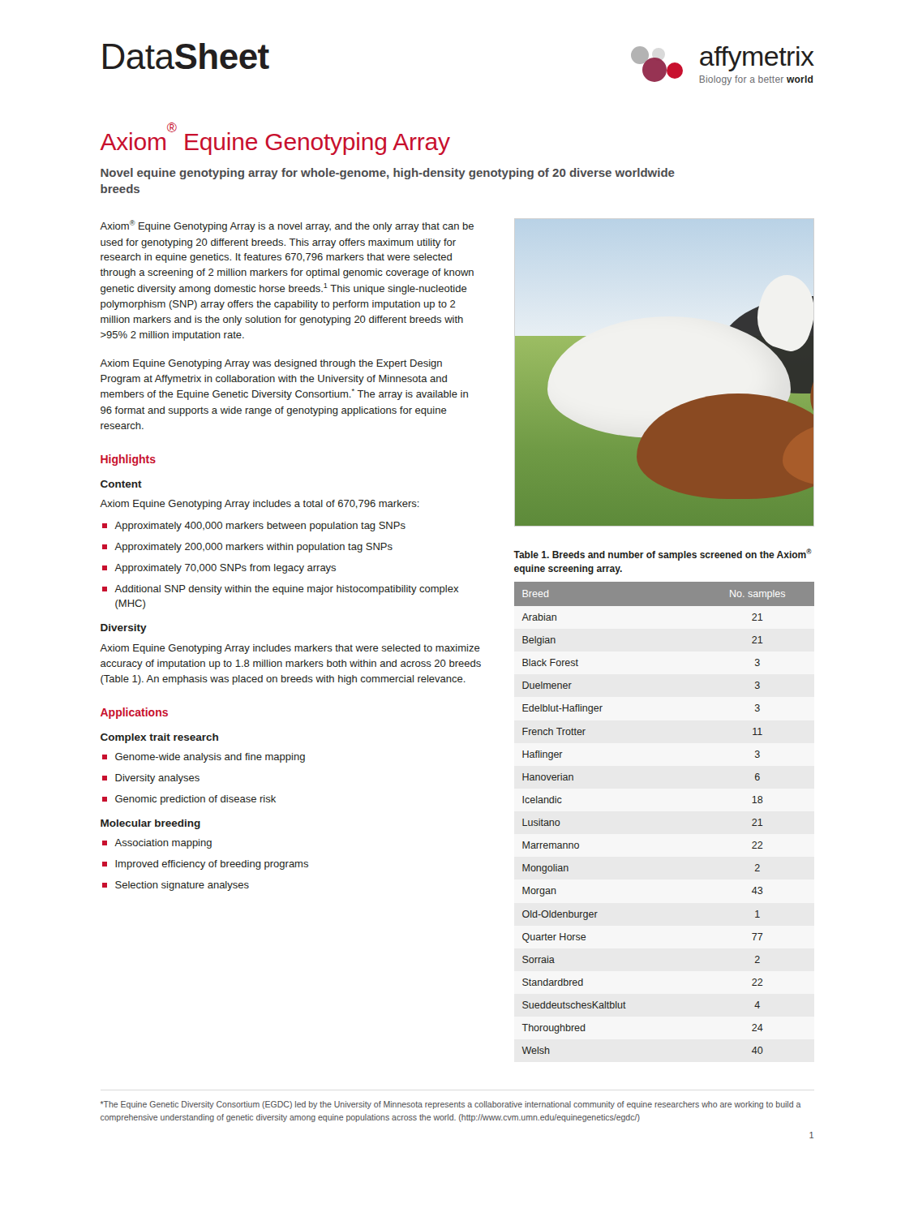DataSheet
affymetrix
Biology for a better world
Axiom® Equine Genotyping Array
Novel equine genotyping array for whole-genome, high-density genotyping of 20 diverse worldwide breeds
Axiom® Equine Genotyping Array is a novel array, and the only array that can be used for genotyping 20 different breeds. This array offers maximum utility for research in equine genetics. It features 670,796 markers that were selected through a screening of 2 million markers for optimal genomic coverage of known genetic diversity among domestic horse breeds.1 This unique single-nucleotide polymorphism (SNP) array offers the capability to perform imputation up to 2 million markers and is the only solution for genotyping 20 different breeds with >95% 2 million imputation rate.
Axiom Equine Genotyping Array was designed through the Expert Design Program at Affymetrix in collaboration with the University of Minnesota and members of the Equine Genetic Diversity Consortium.* The array is available in 96 format and supports a wide range of genotyping applications for equine research.
Highlights
Content
Axiom Equine Genotyping Array includes a total of 670,796 markers:
Approximately 400,000 markers between population tag SNPs
Approximately 200,000 markers within population tag SNPs
Approximately 70,000 SNPs from legacy arrays
Additional SNP density within the equine major histocompatibility complex (MHC)
Diversity
Axiom Equine Genotyping Array includes markers that were selected to maximize accuracy of imputation up to 1.8 million markers both within and across 20 breeds (Table 1). An emphasis was placed on breeds with high commercial relevance.
Applications
Complex trait research
Genome-wide analysis and fine mapping
Diversity analyses
Genomic prediction of disease risk
Molecular breeding
Association mapping
Improved efficiency of breeding programs
Selection signature analyses
Table 1. Breeds and number of samples screened on the Axiom® equine screening array.
| Breed | No. samples |
| --- | --- |
| Arabian | 21 |
| Belgian | 21 |
| Black Forest | 3 |
| Duelmener | 3 |
| Edelblut-Haflinger | 3 |
| French Trotter | 11 |
| Haflinger | 3 |
| Hanoverian | 6 |
| Icelandic | 18 |
| Lusitano | 21 |
| Marremanno | 22 |
| Mongolian | 2 |
| Morgan | 43 |
| Old-Oldenburger | 1 |
| Quarter Horse | 77 |
| Sorraia | 2 |
| Standardbred | 22 |
| SueddeutschesKaltblut | 4 |
| Thoroughbred | 24 |
| Welsh | 40 |
*The Equine Genetic Diversity Consortium (EGDC) led by the University of Minnesota represents a collaborative international community of equine researchers who are working to build a comprehensive understanding of genetic diversity among equine populations across the world. (http://www.cvm.umn.edu/equinegenetics/egdc/)
1